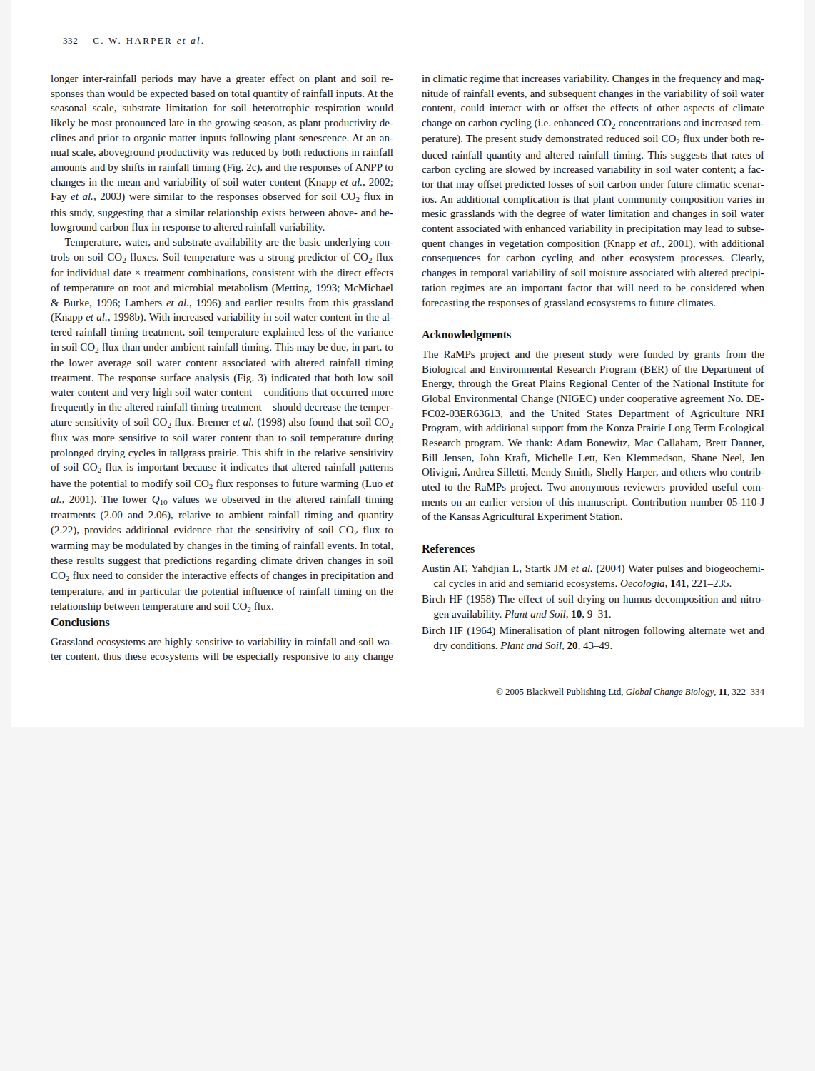332 C. W. HARPER et al.
longer inter-rainfall periods may have a greater effect on plant and soil responses than would be expected based on total quantity of rainfall inputs. At the seasonal scale, substrate limitation for soil heterotrophic respiration would likely be most pronounced late in the growing season, as plant productivity declines and prior to organic matter inputs following plant senescence. At an annual scale, aboveground productivity was reduced by both reductions in rainfall amounts and by shifts in rainfall timing (Fig. 2c), and the responses of ANPP to changes in the mean and variability of soil water content (Knapp et al., 2002; Fay et al., 2003) were similar to the responses observed for soil CO2 flux in this study, suggesting that a similar relationship exists between above- and belowground carbon flux in response to altered rainfall variability.
Temperature, water, and substrate availability are the basic underlying controls on soil CO2 fluxes. Soil temperature was a strong predictor of CO2 flux for individual date × treatment combinations, consistent with the direct effects of temperature on root and microbial metabolism (Metting, 1993; McMichael & Burke, 1996; Lambers et al., 1996) and earlier results from this grassland (Knapp et al., 1998b). With increased variability in soil water content in the altered rainfall timing treatment, soil temperature explained less of the variance in soil CO2 flux than under ambient rainfall timing. This may be due, in part, to the lower average soil water content associated with altered rainfall timing treatment. The response surface analysis (Fig. 3) indicated that both low soil water content and very high soil water content – conditions that occurred more frequently in the altered rainfall timing treatment – should decrease the temperature sensitivity of soil CO2 flux. Bremer et al. (1998) also found that soil CO2 flux was more sensitive to soil water content than to soil temperature during prolonged drying cycles in tallgrass prairie. This shift in the relative sensitivity of soil CO2 flux is important because it indicates that altered rainfall patterns have the potential to modify soil CO2 flux responses to future warming (Luo et al., 2001). The lower Q10 values we observed in the altered rainfall timing treatments (2.00 and 2.06), relative to ambient rainfall timing and quantity (2.22), provides additional evidence that the sensitivity of soil CO2 flux to warming may be modulated by changes in the timing of rainfall events. In total, these results suggest that predictions regarding climate driven changes in soil CO2 flux need to consider the interactive effects of changes in precipitation and temperature, and in particular the potential influence of rainfall timing on the relationship between temperature and soil CO2 flux.
Conclusions
Grassland ecosystems are highly sensitive to variability in rainfall and soil water content, thus these ecosystems will be especially responsive to any change in climatic regime that increases variability. Changes in the frequency and magnitude of rainfall events, and subsequent changes in the variability of soil water content, could interact with or offset the effects of other aspects of climate change on carbon cycling (i.e. enhanced CO2 concentrations and increased temperature). The present study demonstrated reduced soil CO2 flux under both reduced rainfall quantity and altered rainfall timing. This suggests that rates of carbon cycling are slowed by increased variability in soil water content; a factor that may offset predicted losses of soil carbon under future climatic scenarios. An additional complication is that plant community composition varies in mesic grasslands with the degree of water limitation and changes in soil water content associated with enhanced variability in precipitation may lead to subsequent changes in vegetation composition (Knapp et al., 2001), with additional consequences for carbon cycling and other ecosystem processes. Clearly, changes in temporal variability of soil moisture associated with altered precipitation regimes are an important factor that will need to be considered when forecasting the responses of grassland ecosystems to future climates.
Acknowledgments
The RaMPs project and the present study were funded by grants from the Biological and Environmental Research Program (BER) of the Department of Energy, through the Great Plains Regional Center of the National Institute for Global Environmental Change (NIGEC) under cooperative agreement No. DE-FC02-03ER63613, and the United States Department of Agriculture NRI Program, with additional support from the Konza Prairie Long Term Ecological Research program. We thank: Adam Bonewitz, Mac Callaham, Brett Danner, Bill Jensen, John Kraft, Michelle Lett, Ken Klemmedson, Shane Neel, Jen Olivigni, Andrea Silletti, Mendy Smith, Shelly Harper, and others who contributed to the RaMPs project. Two anonymous reviewers provided useful comments on an earlier version of this manuscript. Contribution number 05-110-J of the Kansas Agricultural Experiment Station.
References
Austin AT, Yahdjian L, Startk JM et al. (2004) Water pulses and biogeochemical cycles in arid and semiarid ecosystems. Oecologia, 141, 221–235.
Birch HF (1958) The effect of soil drying on humus decomposition and nitrogen availability. Plant and Soil, 10, 9–31.
Birch HF (1964) Mineralisation of plant nitrogen following alternate wet and dry conditions. Plant and Soil, 20, 43–49.
© 2005 Blackwell Publishing Ltd, Global Change Biology, 11, 322–334